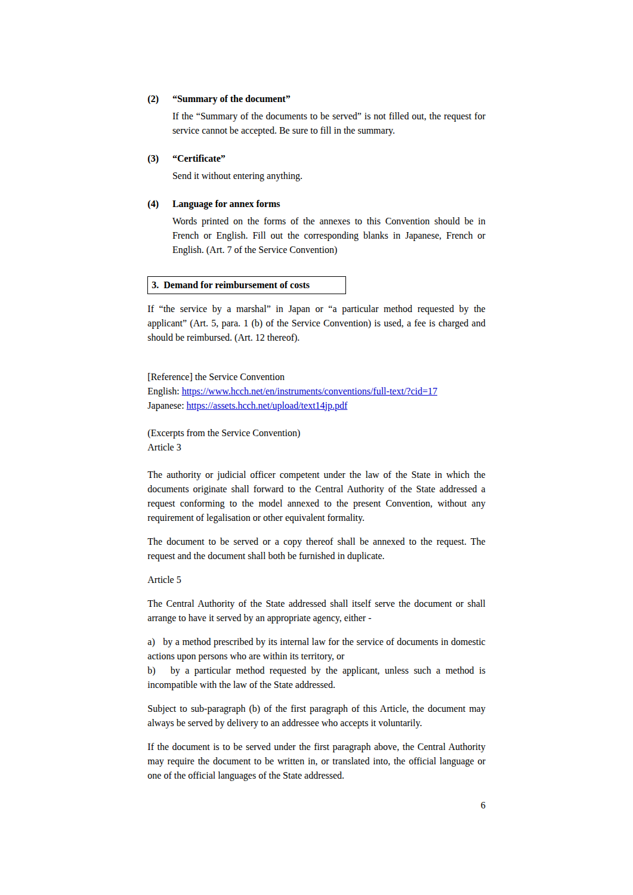(2) “Summary of the document”
If the “Summary of the documents to be served” is not filled out, the request for service cannot be accepted. Be sure to fill in the summary.
(3) “Certificate”
Send it without entering anything.
(4) Language for annex forms
Words printed on the forms of the annexes to this Convention should be in French or English. Fill out the corresponding blanks in Japanese, French or English. (Art. 7 of the Service Convention)
3. Demand for reimbursement of costs
If “the service by a marshal” in Japan or “a particular method requested by the applicant” (Art. 5, para. 1 (b) of the Service Convention) is used, a fee is charged and should be reimbursed. (Art. 12 thereof).
[Reference] the Service Convention
English: https://www.hcch.net/en/instruments/conventions/full-text/?cid=17
Japanese: https://assets.hcch.net/upload/text14jp.pdf
(Excerpts from the Service Convention)
Article 3
The authority or judicial officer competent under the law of the State in which the documents originate shall forward to the Central Authority of the State addressed a request conforming to the model annexed to the present Convention, without any requirement of legalisation or other equivalent formality.
The document to be served or a copy thereof shall be annexed to the request. The request and the document shall both be furnished in duplicate.
Article 5
The Central Authority of the State addressed shall itself serve the document or shall arrange to have it served by an appropriate agency, either -
a) by a method prescribed by its internal law for the service of documents in domestic actions upon persons who are within its territory, or
b) by a particular method requested by the applicant, unless such a method is incompatible with the law of the State addressed.
Subject to sub-paragraph (b) of the first paragraph of this Article, the document may always be served by delivery to an addressee who accepts it voluntarily.
If the document is to be served under the first paragraph above, the Central Authority may require the document to be written in, or translated into, the official language or one of the official languages of the State addressed.
6